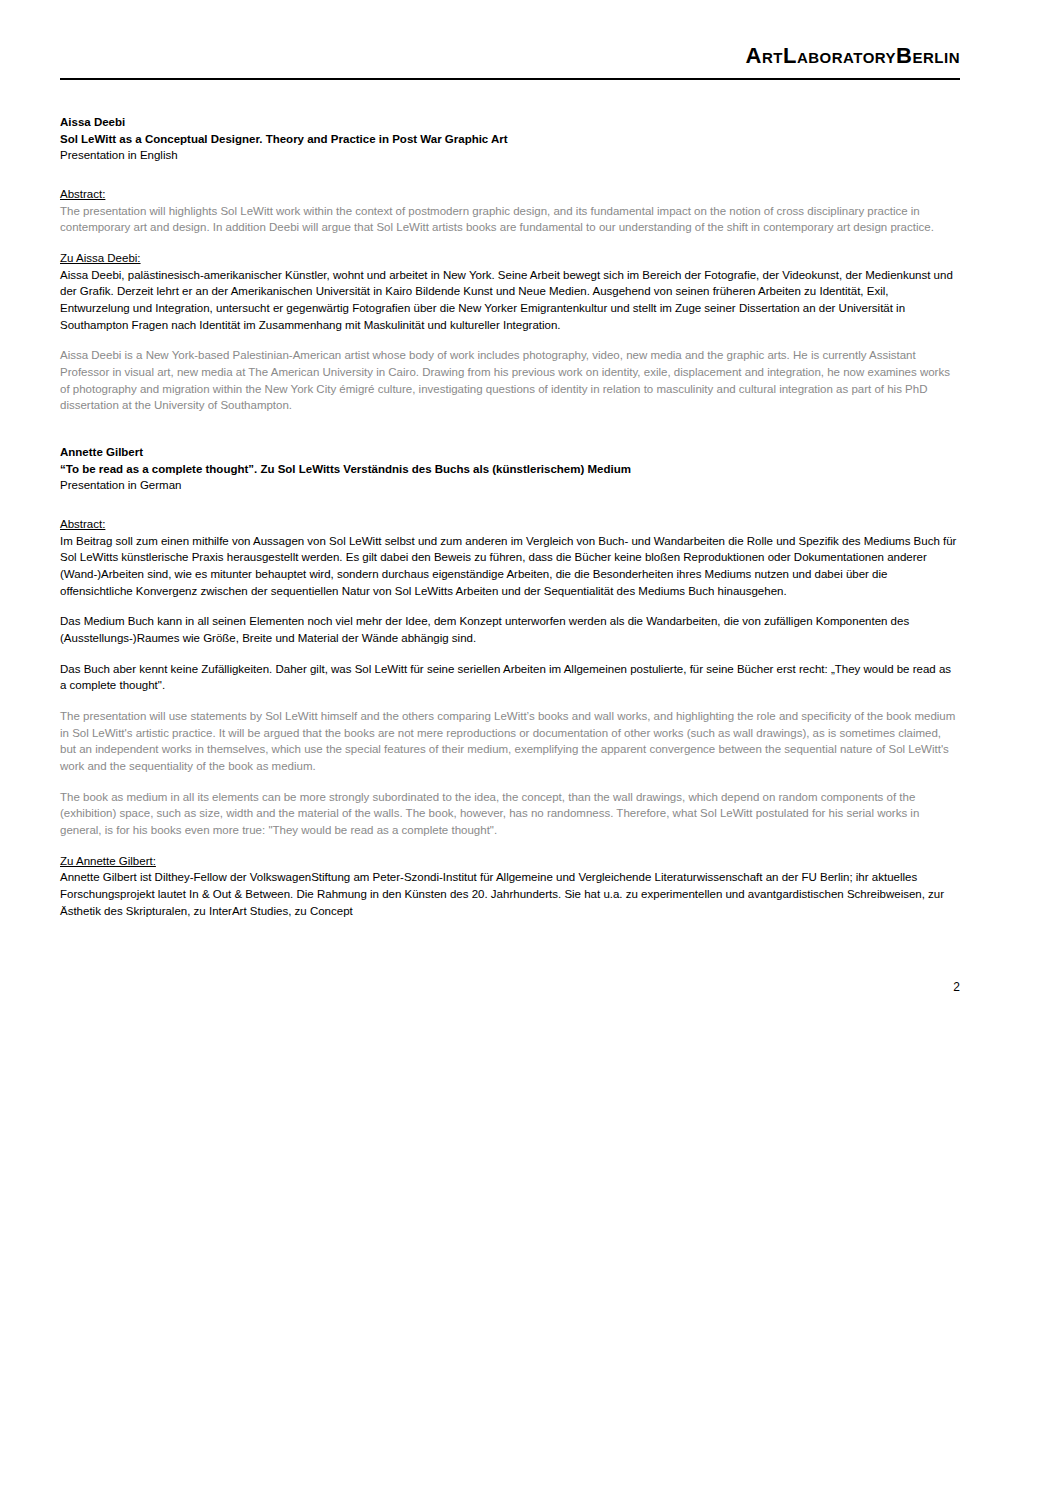ARTLABORATORYBERLIN
Aissa Deebi
Sol LeWitt as a Conceptual Designer. Theory and Practice in Post War Graphic Art
Presentation in English
Abstract:
The presentation will highlights Sol LeWitt work within the context of postmodern graphic design, and its fundamental impact on the notion of cross disciplinary practice in contemporary art and design. In addition Deebi will argue that Sol LeWitt artists books are fundamental to our understanding of the shift in contemporary art design practice.
Zu Aissa Deebi:
Aissa Deebi, palästinesisch-amerikanischer Künstler, wohnt und arbeitet in New York. Seine Arbeit bewegt sich im Bereich der Fotografie, der Videokunst, der Medienkunst und der Grafik. Derzeit lehrt er an der Amerikanischen Universität in Kairo Bildende Kunst und Neue Medien. Ausgehend von seinen früheren Arbeiten zu Identität, Exil, Entwurzelung und Integration, untersucht er gegenwärtig Fotografien über die New Yorker Emigrantenkultur und stellt im Zuge seiner Dissertation an der Universität in Southampton Fragen nach Identität im Zusammenhang mit Maskulinität und kultureller Integration.
Aissa Deebi is a New York-based Palestinian-American artist whose body of work includes photography, video, new media and the graphic arts. He is currently Assistant Professor in visual art, new media at The American University in Cairo. Drawing from his previous work on identity, exile, displacement and integration, he now examines works of photography and migration within the New York City émigré culture, investigating questions of identity in relation to masculinity and cultural integration as part of his PhD dissertation at the University of Southampton.
Annette Gilbert
“To be read as a complete thought”. Zu Sol LeWitts Verständnis des Buchs als (künstlerischem) Medium
Presentation in German
Abstract:
Im Beitrag soll zum einen mithilfe von Aussagen von Sol LeWitt selbst und zum anderen im Vergleich von Buch- und Wandarbeiten die Rolle und Spezifik des Mediums Buch für Sol LeWitts künstlerische Praxis herausgestellt werden. Es gilt dabei den Beweis zu führen, dass die Bücher keine bloßen Reproduktionen oder Dokumentationen anderer (Wand-)Arbeiten sind, wie es mitunter behauptet wird, sondern durchaus eigenständige Arbeiten, die die Besonderheiten ihres Mediums nutzen und dabei über die offensichtliche Konvergenz zwischen der sequentiellen Natur von Sol LeWitts Arbeiten und der Sequentialität des Mediums Buch hinausgehen.
Das Medium Buch kann in all seinen Elementen noch viel mehr der Idee, dem Konzept unterworfen werden als die Wandarbeiten, die von zufälligen Komponenten des (Ausstellungs-)Raumes wie Größe, Breite und Material der Wände abhängig sind.
Das Buch aber kennt keine Zufälligkeiten. Daher gilt, was Sol LeWitt für seine seriellen Arbeiten im Allgemeinen postulierte, für seine Bücher erst recht: „They would be read as a complete thought".
The presentation will use statements by Sol LeWitt himself and the others comparing LeWitt’s books and wall works, and highlighting the role and specificity of the book medium in Sol LeWitt's artistic practice. It will be argued that the books are not mere reproductions or documentation of other works (such as wall drawings), as is sometimes claimed, but an independent works in themselves, which use the special features of their medium, exemplifying the apparent convergence between the sequential nature of Sol LeWitt's work and the sequentiality of the book as medium.
The book as medium in all its elements can be more strongly subordinated to the idea, the concept, than the wall drawings, which depend on random components of the (exhibition) space, such as size, width and the material of the walls. The book, however, has no randomness. Therefore, what Sol LeWitt postulated for his serial works in general, is for his books even more true: "They would be read as a complete thought".
Zu Annette Gilbert:
Annette Gilbert ist Dilthey-Fellow der VolkswagenStiftung am Peter-Szondi-Institut für Allgemeine und Vergleichende Literaturwissenschaft an der FU Berlin; ihr aktuelles Forschungsprojekt lautet In & Out & Between. Die Rahmung in den Künsten des 20. Jahrhunderts. Sie hat u.a. zu experimentellen und avantgardistischen Schreibweisen, zur Ästhetik des Skripturalen, zu InterArt Studies, zu Concept
2